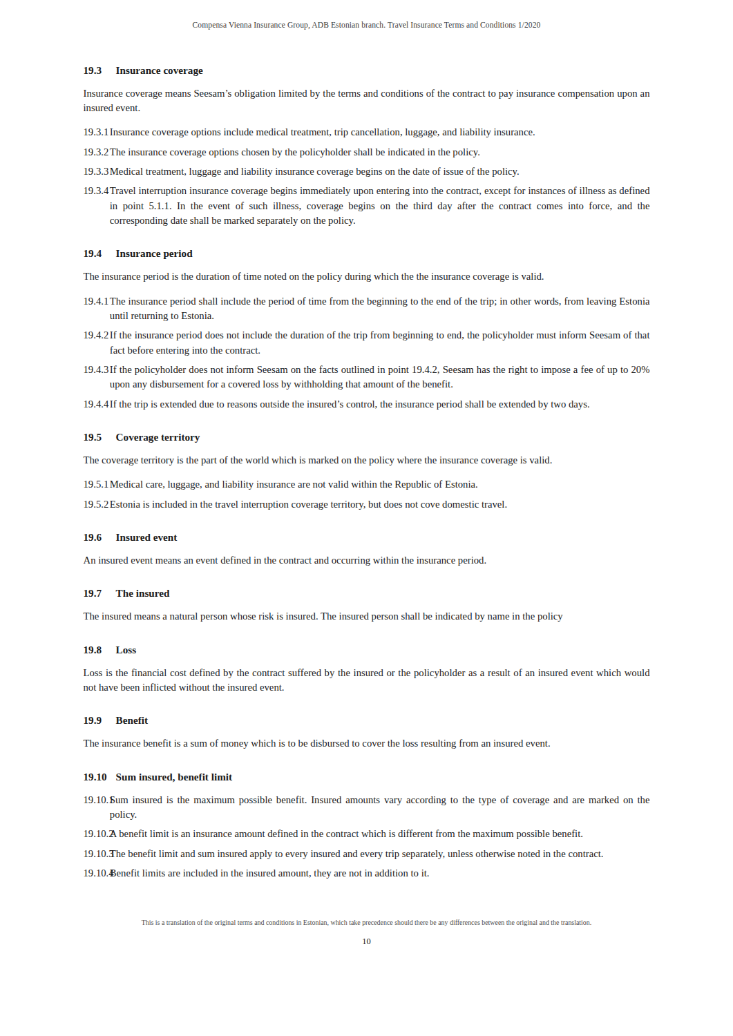Compensa Vienna Insurance Group, ADB Estonian branch. Travel Insurance Terms and Conditions 1/2020
19.3 Insurance coverage
Insurance coverage means Seesam’s obligation limited by the terms and conditions of the contract to pay insurance compensation upon an insured event.
19.3.1 Insurance coverage options include medical treatment, trip cancellation, luggage, and liability insurance.
19.3.2 The insurance coverage options chosen by the policyholder shall be indicated in the policy.
19.3.3 Medical treatment, luggage and liability insurance coverage begins on the date of issue of the policy.
19.3.4 Travel interruption insurance coverage begins immediately upon entering into the contract, except for instances of illness as defined in point 5.1.1. In the event of such illness, coverage begins on the third day after the contract comes into force, and the corresponding date shall be marked separately on the policy.
19.4 Insurance period
The insurance period is the duration of time noted on the policy during which the the insurance coverage is valid.
19.4.1 The insurance period shall include the period of time from the beginning to the end of the trip; in other words, from leaving Estonia until returning to Estonia.
19.4.2 If the insurance period does not include the duration of the trip from beginning to end, the policyholder must inform Seesam of that fact before entering into the contract.
19.4.3 If the policyholder does not inform Seesam on the facts outlined in point 19.4.2, Seesam has the right to impose a fee of up to 20% upon any disbursement for a covered loss by withholding that amount of the benefit.
19.4.4 If the trip is extended due to reasons outside the insured’s control, the insurance period shall be extended by two days.
19.5 Coverage territory
The coverage territory is the part of the world which is marked on the policy where the insurance coverage is valid.
19.5.1 Medical care, luggage, and liability insurance are not valid within the Republic of Estonia.
19.5.2 Estonia is included in the travel interruption coverage territory, but does not cove domestic travel.
19.6 Insured event
An insured event means an event defined in the contract and occurring within the insurance period.
19.7 The insured
The insured means a natural person whose risk is insured. The insured person shall be indicated by name in the policy
19.8 Loss
Loss is the financial cost defined by the contract suffered by the insured or the policyholder as a result of an insured event which would not have been inflicted without the insured event.
19.9 Benefit
The insurance benefit is a sum of money which is to be disbursed to cover the loss resulting from an insured event.
19.10 Sum insured, benefit limit
19.10.1 Sum insured is the maximum possible benefit. Insured amounts vary according to the type of coverage and are marked on the policy.
19.10.2 A benefit limit is an insurance amount defined in the contract which is different from the maximum possible benefit.
19.10.3 The benefit limit and sum insured apply to every insured and every trip separately, unless otherwise noted in the contract.
19.10.4 Benefit limits are included in the insured amount, they are not in addition to it.
This is a translation of the original terms and conditions in Estonian, which take precedence should there be any differences between the original and the translation.
10